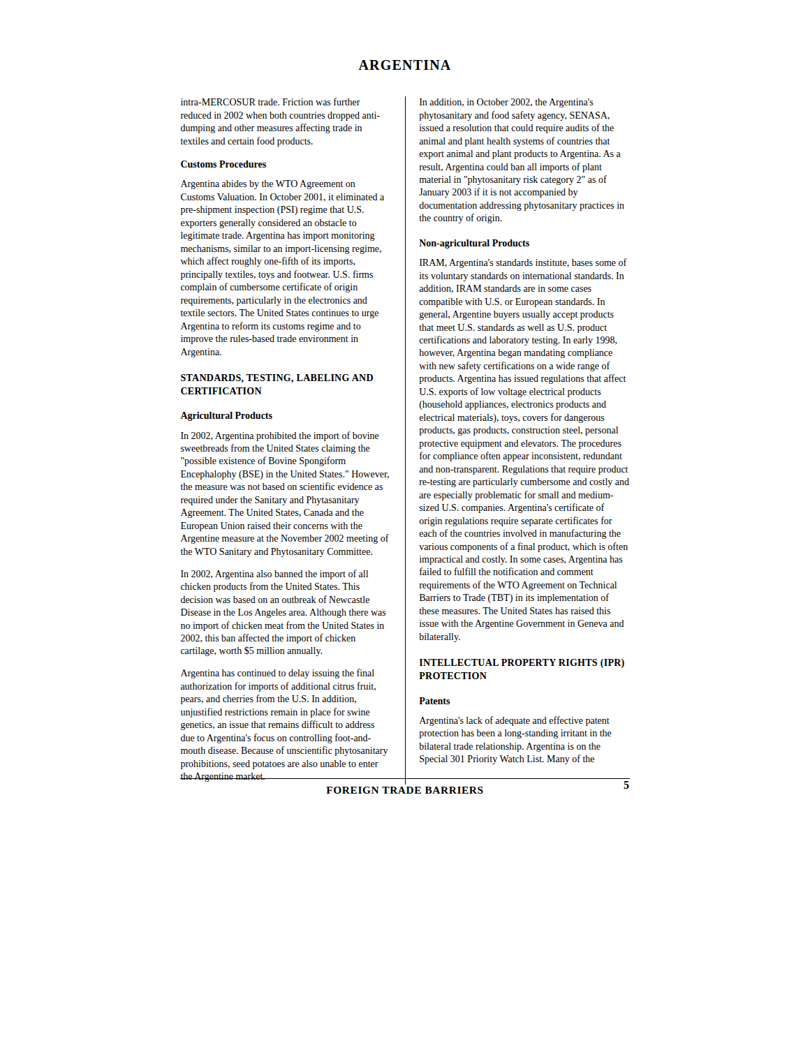ARGENTINA
intra-MERCOSUR trade. Friction was further reduced in 2002 when both countries dropped anti-dumping and other measures affecting trade in textiles and certain food products.
Customs Procedures
Argentina abides by the WTO Agreement on Customs Valuation. In October 2001, it eliminated a pre-shipment inspection (PSI) regime that U.S. exporters generally considered an obstacle to legitimate trade. Argentina has import monitoring mechanisms, similar to an import-licensing regime, which affect roughly one-fifth of its imports, principally textiles, toys and footwear. U.S. firms complain of cumbersome certificate of origin requirements, particularly in the electronics and textile sectors. The United States continues to urge Argentina to reform its customs regime and to improve the rules-based trade environment in Argentina.
STANDARDS, TESTING, LABELING AND CERTIFICATION
Agricultural Products
In 2002, Argentina prohibited the import of bovine sweetbreads from the United States claiming the "possible existence of Bovine Spongiform Encephalophy (BSE) in the United States." However, the measure was not based on scientific evidence as required under the Sanitary and Phytasanitary Agreement. The United States, Canada and the European Union raised their concerns with the Argentine measure at the November 2002 meeting of the WTO Sanitary and Phytosanitary Committee.
In 2002, Argentina also banned the import of all chicken products from the United States. This decision was based on an outbreak of Newcastle Disease in the Los Angeles area. Although there was no import of chicken meat from the United States in 2002, this ban affected the import of chicken cartilage, worth $5 million annually.
Argentina has continued to delay issuing the final authorization for imports of additional citrus fruit, pears, and cherries from the U.S. In addition, unjustified restrictions remain in place for swine genetics, an issue that remains difficult to address due to Argentina's focus on controlling foot-and-mouth disease. Because of unscientific phytosanitary prohibitions, seed potatoes are also unable to enter the Argentine market.
In addition, in October 2002, the Argentina's phytosanitary and food safety agency, SENASA, issued a resolution that could require audits of the animal and plant health systems of countries that export animal and plant products to Argentina. As a result, Argentina could ban all imports of plant material in "phytosanitary risk category 2" as of January 2003 if it is not accompanied by documentation addressing phytosanitary practices in the country of origin.
Non-agricultural Products
IRAM, Argentina's standards institute, bases some of its voluntary standards on international standards. In addition, IRAM standards are in some cases compatible with U.S. or European standards. In general, Argentine buyers usually accept products that meet U.S. standards as well as U.S. product certifications and laboratory testing. In early 1998, however, Argentina began mandating compliance with new safety certifications on a wide range of products. Argentina has issued regulations that affect U.S. exports of low voltage electrical products (household appliances, electronics products and electrical materials), toys, covers for dangerous products, gas products, construction steel, personal protective equipment and elevators. The procedures for compliance often appear inconsistent, redundant and non-transparent. Regulations that require product re-testing are particularly cumbersome and costly and are especially problematic for small and medium-sized U.S. companies. Argentina's certificate of origin regulations require separate certificates for each of the countries involved in manufacturing the various components of a final product, which is often impractical and costly. In some cases, Argentina has failed to fulfill the notification and comment requirements of the WTO Agreement on Technical Barriers to Trade (TBT) in its implementation of these measures. The United States has raised this issue with the Argentine Government in Geneva and bilaterally.
INTELLECTUAL PROPERTY RIGHTS (IPR) PROTECTION
Patents
Argentina's lack of adequate and effective patent protection has been a long-standing irritant in the bilateral trade relationship. Argentina is on the Special 301 Priority Watch List. Many of the
FOREIGN TRADE BARRIERS 5